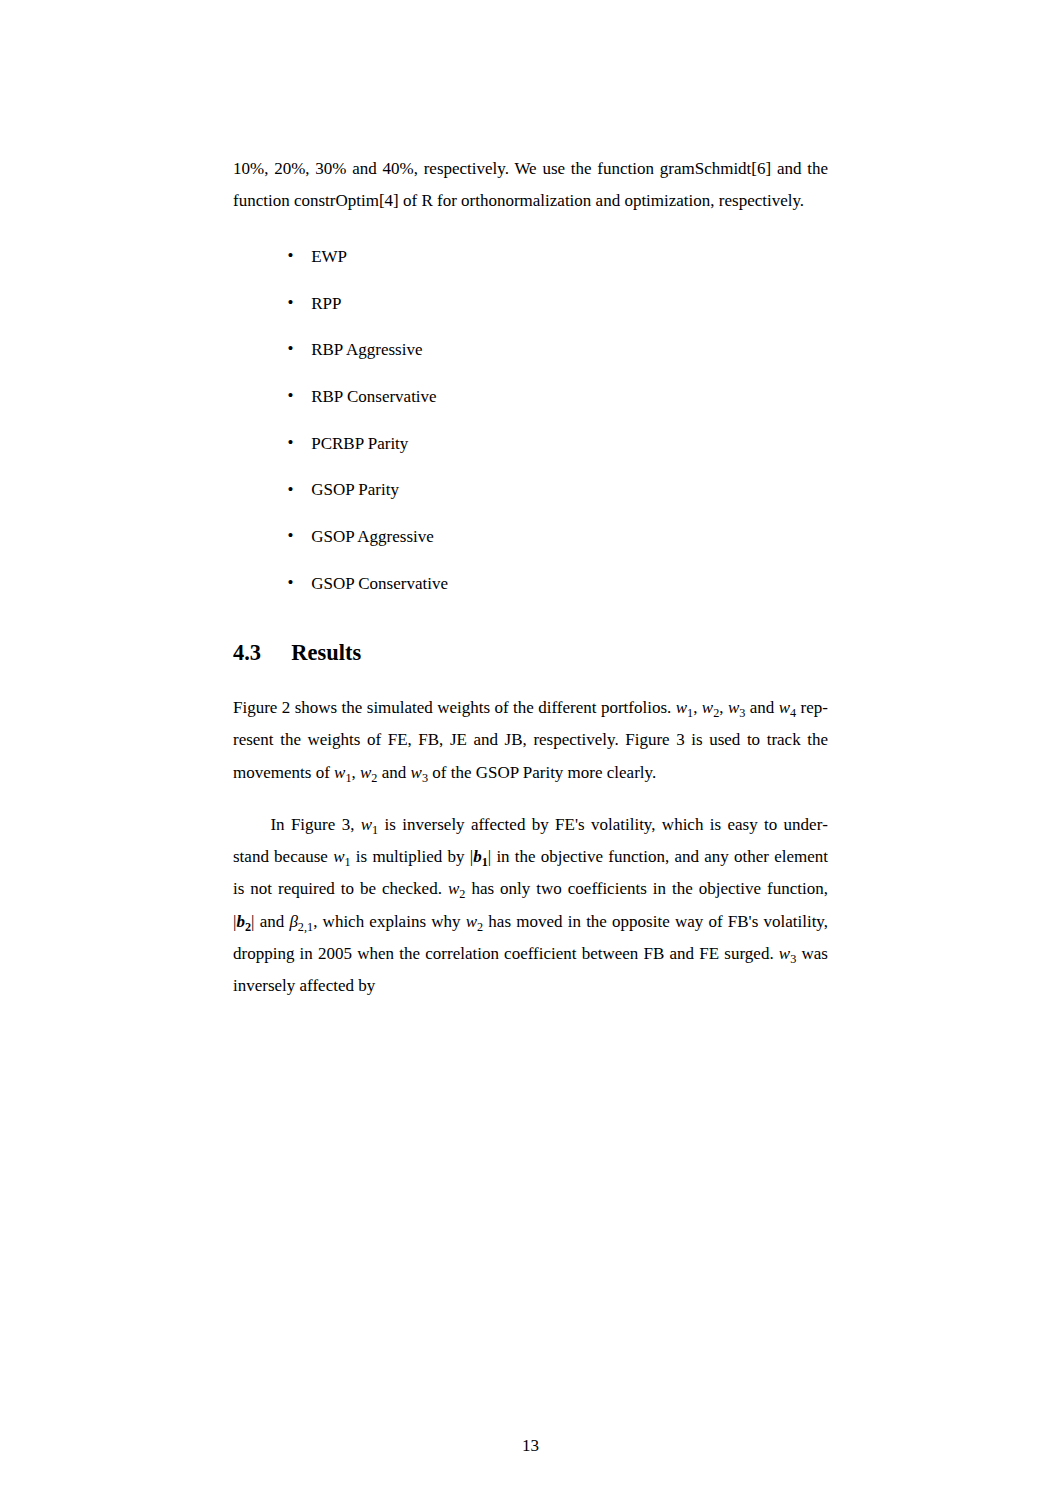10%, 20%, 30% and 40%, respectively. We use the function gramSchmidt[6] and the function constrOptim[4] of R for orthonormalization and optimization, respectively.
EWP
RPP
RBP Aggressive
RBP Conservative
PCRBP Parity
GSOP Parity
GSOP Aggressive
GSOP Conservative
4.3 Results
Figure 2 shows the simulated weights of the different portfolios. w1, w2, w3 and w4 represent the weights of FE, FB, JE and JB, respectively. Figure 3 is used to track the movements of w1, w2 and w3 of the GSOP Parity more clearly.
In Figure 3, w1 is inversely affected by FE's volatility, which is easy to understand because w1 is multiplied by |b1| in the objective function, and any other element is not required to be checked. w2 has only two coefficients in the objective function, |b2| and β2,1, which explains why w2 has moved in the opposite way of FB's volatility, dropping in 2005 when the correlation coefficient between FB and FE surged. w3 was inversely affected by
13